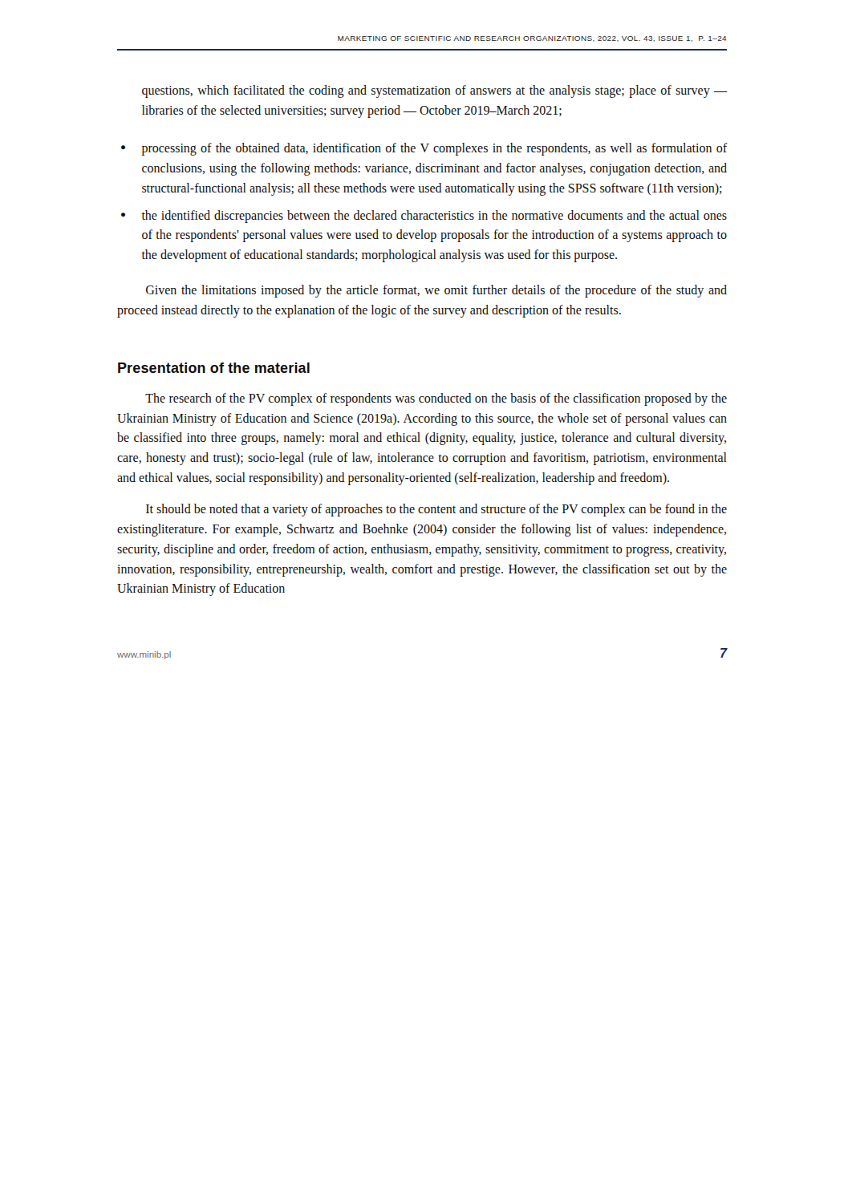Marketing of Scientific and Research Organizations, 2022, Vol. 43, Issue 1, p. 1–24
questions, which facilitated the coding and systematization of answers at the analysis stage; place of survey — libraries of the selected universities; survey period — October 2019–March 2021;
processing of the obtained data, identification of the V complexes in the respondents, as well as formulation of conclusions, using the following methods: variance, discriminant and factor analyses, conjugation detection, and structural-functional analysis; all these methods were used automatically using the SPSS software (11th version);
the identified discrepancies between the declared characteristics in the normative documents and the actual ones of the respondents' personal values were used to develop proposals for the introduction of a systems approach to the development of educational standards; morphological analysis was used for this purpose.
Given the limitations imposed by the article format, we omit further details of the procedure of the study and proceed instead directly to the explanation of the logic of the survey and description of the results.
Presentation of the material
The research of the PV complex of respondents was conducted on the basis of the classification proposed by the Ukrainian Ministry of Education and Science (2019a). According to this source, the whole set of personal values can be classified into three groups, namely: moral and ethical (dignity, equality, justice, tolerance and cultural diversity, care, honesty and trust); socio-legal (rule of law, intolerance to corruption and favoritism, patriotism, environmental and ethical values, social responsibility) and personality-oriented (self-realization, leadership and freedom).
It should be noted that a variety of approaches to the content and structure of the PV complex can be found in the existingliterature. For example, Schwartz and Boehnke (2004) consider the following list of values: independence, security, discipline and order, freedom of action, enthusiasm, empathy, sensitivity, commitment to progress, creativity, innovation, responsibility, entrepreneurship, wealth, comfort and prestige. However, the classification set out by the Ukrainian Ministry of Education
www.minib.pl 7